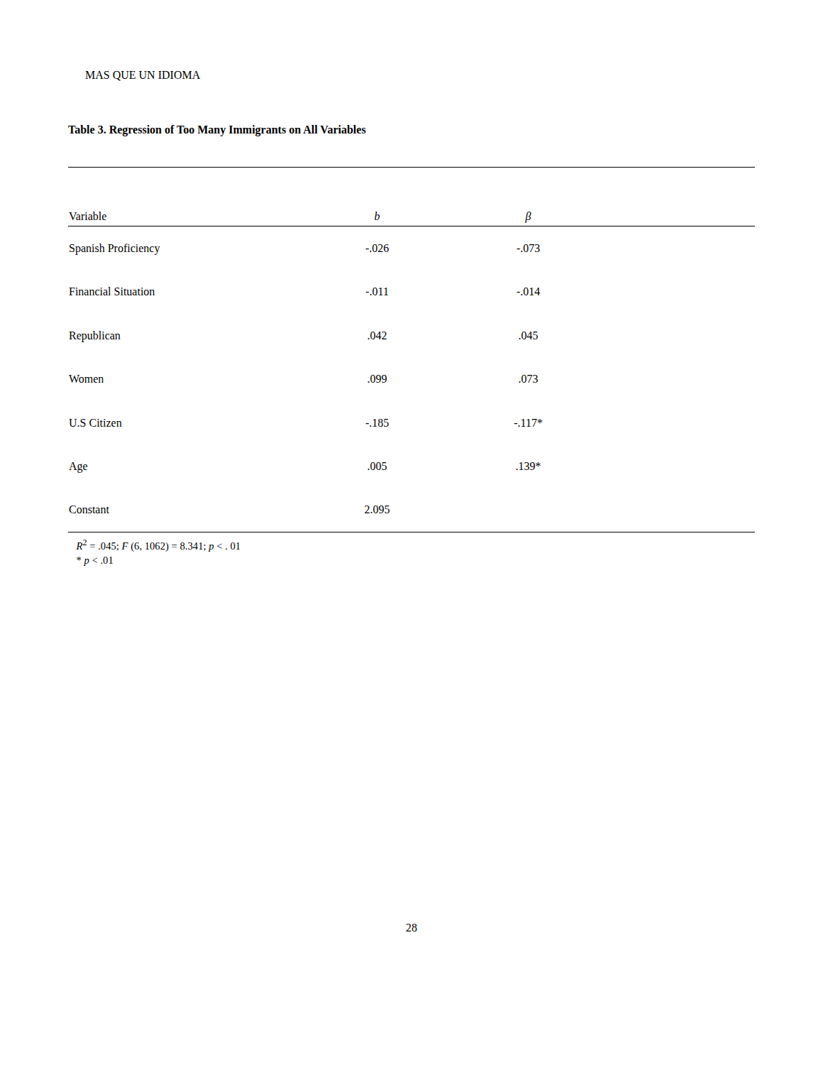MAS QUE UN IDIOMA
Table 3. Regression of Too Many Immigrants on All Variables
| Variable | b | β | |
| --- | --- | --- | --- |
| Spanish Proficiency | -.026 | -.073 | |
| Financial Situation | -.011 | -.014 | |
| Republican | .042 | .045 | |
| Women | .099 | .073 | |
| U.S Citizen | -.185 | -.117* | |
| Age | .005 | .139* | |
| Constant | 2.095 | | |
R2 = .045; F (6, 1062) = 8.341; p < . 01
* p < .01
28